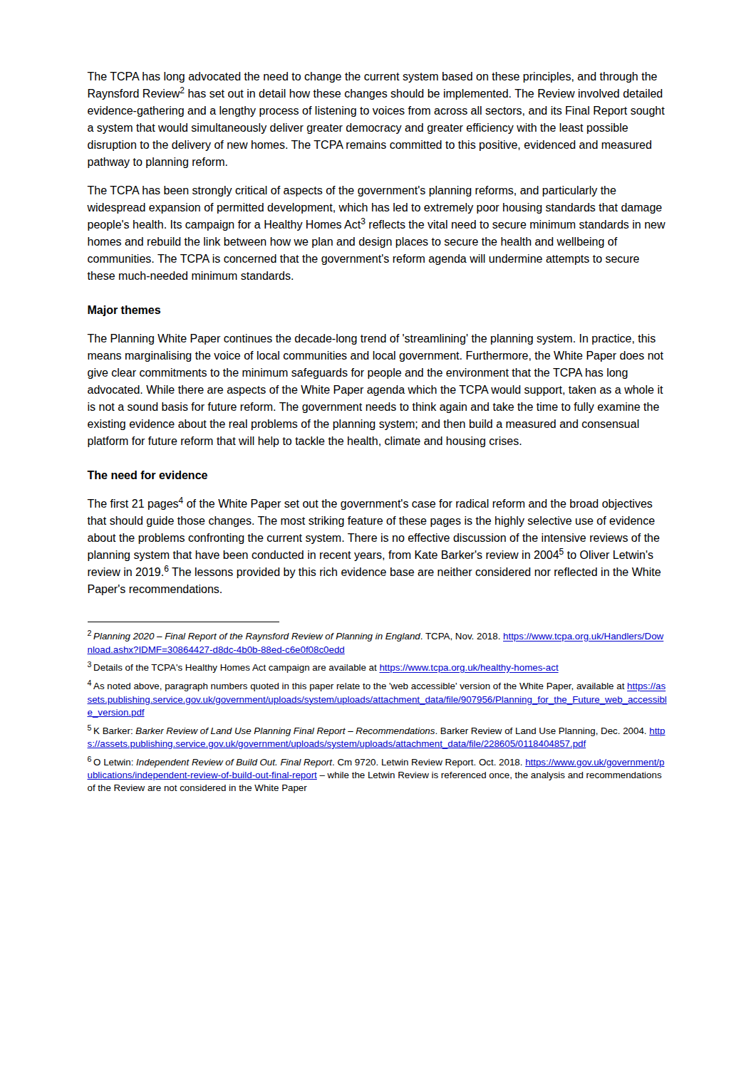The TCPA has long advocated the need to change the current system based on these principles, and through the Raynsford Review2 has set out in detail how these changes should be implemented. The Review involved detailed evidence-gathering and a lengthy process of listening to voices from across all sectors, and its Final Report sought a system that would simultaneously deliver greater democracy and greater efficiency with the least possible disruption to the delivery of new homes. The TCPA remains committed to this positive, evidenced and measured pathway to planning reform.
The TCPA has been strongly critical of aspects of the government's planning reforms, and particularly the widespread expansion of permitted development, which has led to extremely poor housing standards that damage people's health. Its campaign for a Healthy Homes Act3 reflects the vital need to secure minimum standards in new homes and rebuild the link between how we plan and design places to secure the health and wellbeing of communities. The TCPA is concerned that the government's reform agenda will undermine attempts to secure these much-needed minimum standards.
Major themes
The Planning White Paper continues the decade-long trend of 'streamlining' the planning system. In practice, this means marginalising the voice of local communities and local government. Furthermore, the White Paper does not give clear commitments to the minimum safeguards for people and the environment that the TCPA has long advocated. While there are aspects of the White Paper agenda which the TCPA would support, taken as a whole it is not a sound basis for future reform. The government needs to think again and take the time to fully examine the existing evidence about the real problems of the planning system; and then build a measured and consensual platform for future reform that will help to tackle the health, climate and housing crises.
The need for evidence
The first 21 pages4 of the White Paper set out the government's case for radical reform and the broad objectives that should guide those changes. The most striking feature of these pages is the highly selective use of evidence about the problems confronting the current system. There is no effective discussion of the intensive reviews of the planning system that have been conducted in recent years, from Kate Barker's review in 20045 to Oliver Letwin's review in 2019.6 The lessons provided by this rich evidence base are neither considered nor reflected in the White Paper's recommendations.
2 Planning 2020 – Final Report of the Raynsford Review of Planning in England. TCPA, Nov. 2018. https://www.tcpa.org.uk/Handlers/Download.ashx?IDMF=30864427-d8dc-4b0b-88ed-c6e0f08c0edd
3 Details of the TCPA's Healthy Homes Act campaign are available at https://www.tcpa.org.uk/healthy-homes-act
4 As noted above, paragraph numbers quoted in this paper relate to the 'web accessible' version of the White Paper, available at https://assets.publishing.service.gov.uk/government/uploads/system/uploads/attachment_data/file/907956/Planning_for_the_Future_web_accessible_version.pdf
5 K Barker: Barker Review of Land Use Planning Final Report – Recommendations. Barker Review of Land Use Planning, Dec. 2004. https://assets.publishing.service.gov.uk/government/uploads/system/uploads/attachment_data/file/228605/0118404857.pdf
6 O Letwin: Independent Review of Build Out. Final Report. Cm 9720. Letwin Review Report. Oct. 2018. https://www.gov.uk/government/publications/independent-review-of-build-out-final-report – while the Letwin Review is referenced once, the analysis and recommendations of the Review are not considered in the White Paper